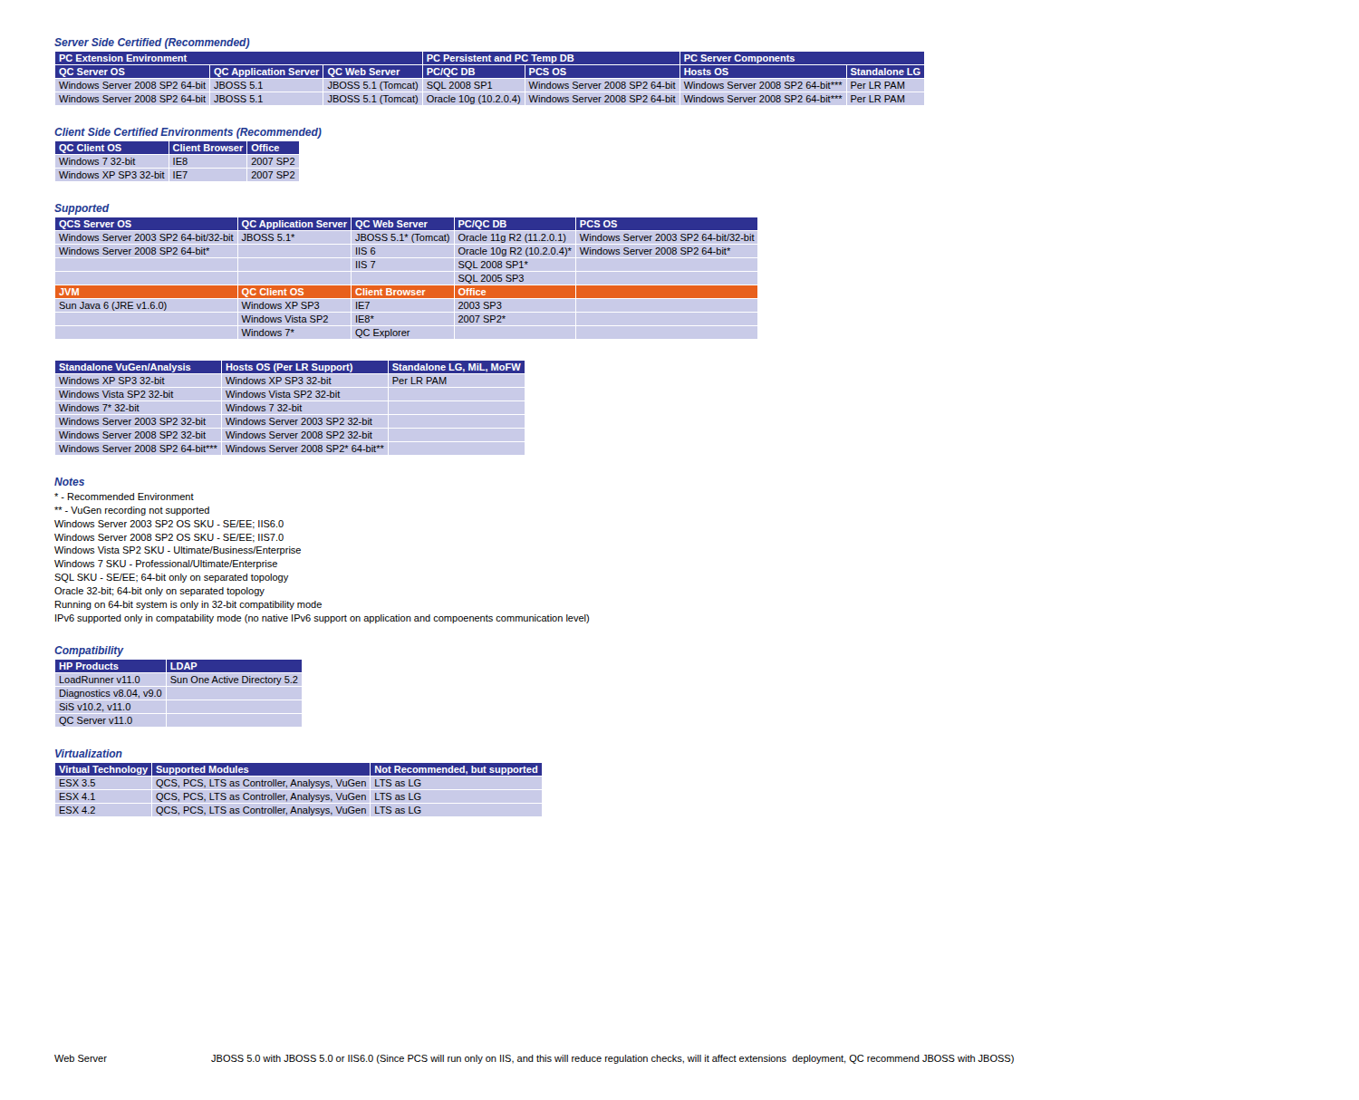Server Side Certified (Recommended)
| PC Extension Environment | PC Persistent and PC Temp DB | PC Server Components |
| --- | --- | --- |
| QC Server OS | QC Application Server | QC Web Server | PC/QC DB | PCS OS | Hosts OS | Standalone LG |
| Windows Server 2008 SP2 64-bit | JBOSS 5.1 | JBOSS 5.1 (Tomcat) | SQL 2008 SP1 | Windows Server 2008 SP2 64-bit | Windows Server 2008 SP2 64-bit*** | Per LR PAM |
| Windows Server 2008 SP2 64-bit | JBOSS 5.1 | JBOSS 5.1 (Tomcat) | Oracle 10g (10.2.0.4) | Windows Server 2008 SP2 64-bit | Windows Server 2008 SP2 64-bit*** | Per LR PAM |
Client Side Certified Environments (Recommended)
| QC Client OS | Client Browser | Office |
| --- | --- | --- |
| Windows 7 32-bit | IE8 | 2007 SP2 |
| Windows XP SP3 32-bit | IE7 | 2007 SP2 |
Supported
| QCS Server OS | QC Application Server | QC Web Server | PC/QC DB | PCS OS |
| --- | --- | --- | --- | --- |
| Windows Server 2003 SP2 64-bit/32-bit | JBOSS 5.1* | JBOSS 5.1* (Tomcat) | Oracle 11g R2 (11.2.0.1) | Windows Server 2003 SP2 64-bit/32-bit |
| Windows Server 2008 SP2 64-bit* | | IIS 6 | Oracle 10g R2 (10.2.0.4)* | Windows Server 2008 SP2 64-bit* |
| | | IIS 7 | SQL 2008 SP1* | |
| | | | SQL 2005 SP3 | |
| JVM | QC Client OS | Client Browser | Office | |
| Sun Java 6 (JRE v1.6.0) | Windows XP SP3 | IE7 | 2003 SP3 | |
| | Windows Vista SP2 | IE8* | 2007 SP2* | |
| | Windows 7* | QC Explorer | | |
| Standalone VuGen/Analysis | Hosts OS (Per LR Support) | Standalone LG, MiL, MoFW |
| --- | --- | --- |
| Windows XP SP3 32-bit | Windows XP SP3 32-bit | Per LR PAM |
| Windows Vista SP2 32-bit | Windows Vista SP2 32-bit | |
| Windows 7* 32-bit | Windows 7 32-bit | |
| Windows Server 2003 SP2 32-bit | Windows Server 2003 SP2 32-bit | |
| Windows Server 2008 SP2 32-bit | Windows Server 2008 SP2 32-bit | |
| Windows Server 2008 SP2 64-bit*** | Windows Server 2008 SP2* 64-bit** | |
Notes
* - Recommended Environment
** - VuGen recording not supported
Windows Server 2003 SP2 OS SKU - SE/EE; IIS6.0
Windows Server 2008 SP2 OS SKU - SE/EE; IIS7.0
Windows Vista SP2 SKU - Ultimate/Business/Enterprise
Windows 7 SKU - Professional/Ultimate/Enterprise
SQL SKU - SE/EE; 64-bit only on separated topology
Oracle 32-bit; 64-bit only on separated topology
Running on 64-bit system is only in 32-bit compatibility mode
IPv6 supported only in compatability mode (no native IPv6 support on application and compoenents communication level)
Compatibility
| HP Products | LDAP |
| --- | --- |
| LoadRunner v11.0 | Sun One Active Directory 5.2 |
| Diagnostics v8.04, v9.0 | |
| SiS v10.2, v11.0 | |
| QC Server v11.0 | |
Virtualization
| Virtual Technology | Supported Modules | Not Recommended, but supported |
| --- | --- | --- |
| ESX 3.5 | QCS, PCS, LTS as Controller, Analysys, VuGen | LTS as LG |
| ESX 4.1 | QCS, PCS, LTS as Controller, Analysys, VuGen | LTS as LG |
| ESX 4.2 | QCS, PCS, LTS as Controller, Analysys, VuGen | LTS as LG |
Web Server JBOSS 5.0 with JBOSS 5.0 or IIS6.0 (Since PCS will run only on IIS, and this will reduce regulation checks, will it affect extensions deployment, QC recommend JBOSS with JBOSS)